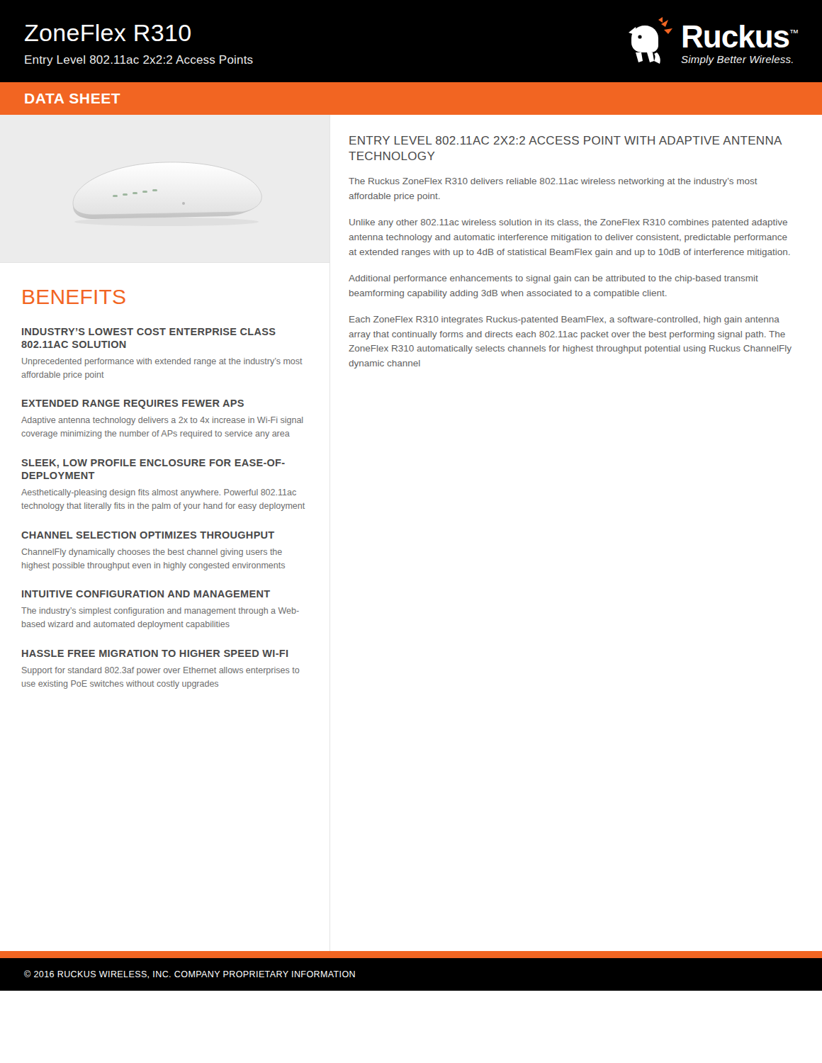ZoneFlex R310
Entry Level 802.11ac 2x2:2 Access Points
Ruckus™
Simply Better Wireless.
DATA SHEET
BENEFITS
INDUSTRY’S LOWEST COST ENTERPRISE CLASS 802.11AC SOLUTION
Unprecedented performance with extended range at the industry’s most affordable price point
EXTENDED RANGE REQUIRES FEWER APS
Adaptive antenna technology delivers a 2x to 4x increase in Wi-Fi signal coverage minimizing the number of APs required to service any area
SLEEK, LOW PROFILE ENCLOSURE FOR EASE-OF-DEPLOYMENT
Aesthetically-pleasing design fits almost anywhere. Powerful 802.11ac technology that literally fits in the palm of your hand for easy deployment
CHANNEL SELECTION OPTIMIZES THROUGHPUT
ChannelFly dynamically chooses the best channel giving users the highest possible throughput even in highly congested environments
INTUITIVE CONFIGURATION AND MANAGEMENT
The industry’s simplest configuration and management through a Web-based wizard and automated deployment capabilities
HASSLE FREE MIGRATION TO HIGHER SPEED WI-FI
Support for standard 802.3af power over Ethernet allows enterprises to use existing PoE switches without costly upgrades
Entry Level 802.11ac 2x2:2 Access Point with Adaptive Antenna Technology
The Ruckus ZoneFlex R310 delivers reliable 802.11ac wireless networking at the industry’s most affordable price point.
Unlike any other 802.11ac wireless solution in its class, the ZoneFlex R310 combines patented adaptive antenna technology and automatic interference mitigation to deliver consistent, predictable performance at extended ranges with up to 4dB of statistical BeamFlex gain and up to 10dB of interference mitigation.
Additional performance enhancements to signal gain can be attributed to the chip-based transmit beamforming capability adding 3dB when associated to a compatible client.
Each ZoneFlex R310 integrates Ruckus-patented BeamFlex, a software-controlled, high gain antenna array that continually forms and directs each 802.11ac packet over the best performing signal path. The ZoneFlex R310 automatically selects channels for highest throughput potential using Ruckus ChannelFly dynamic channel
© 2016 RUCKUS WIRELESS, INC. COMPANY PROPRIETARY INFORMATION